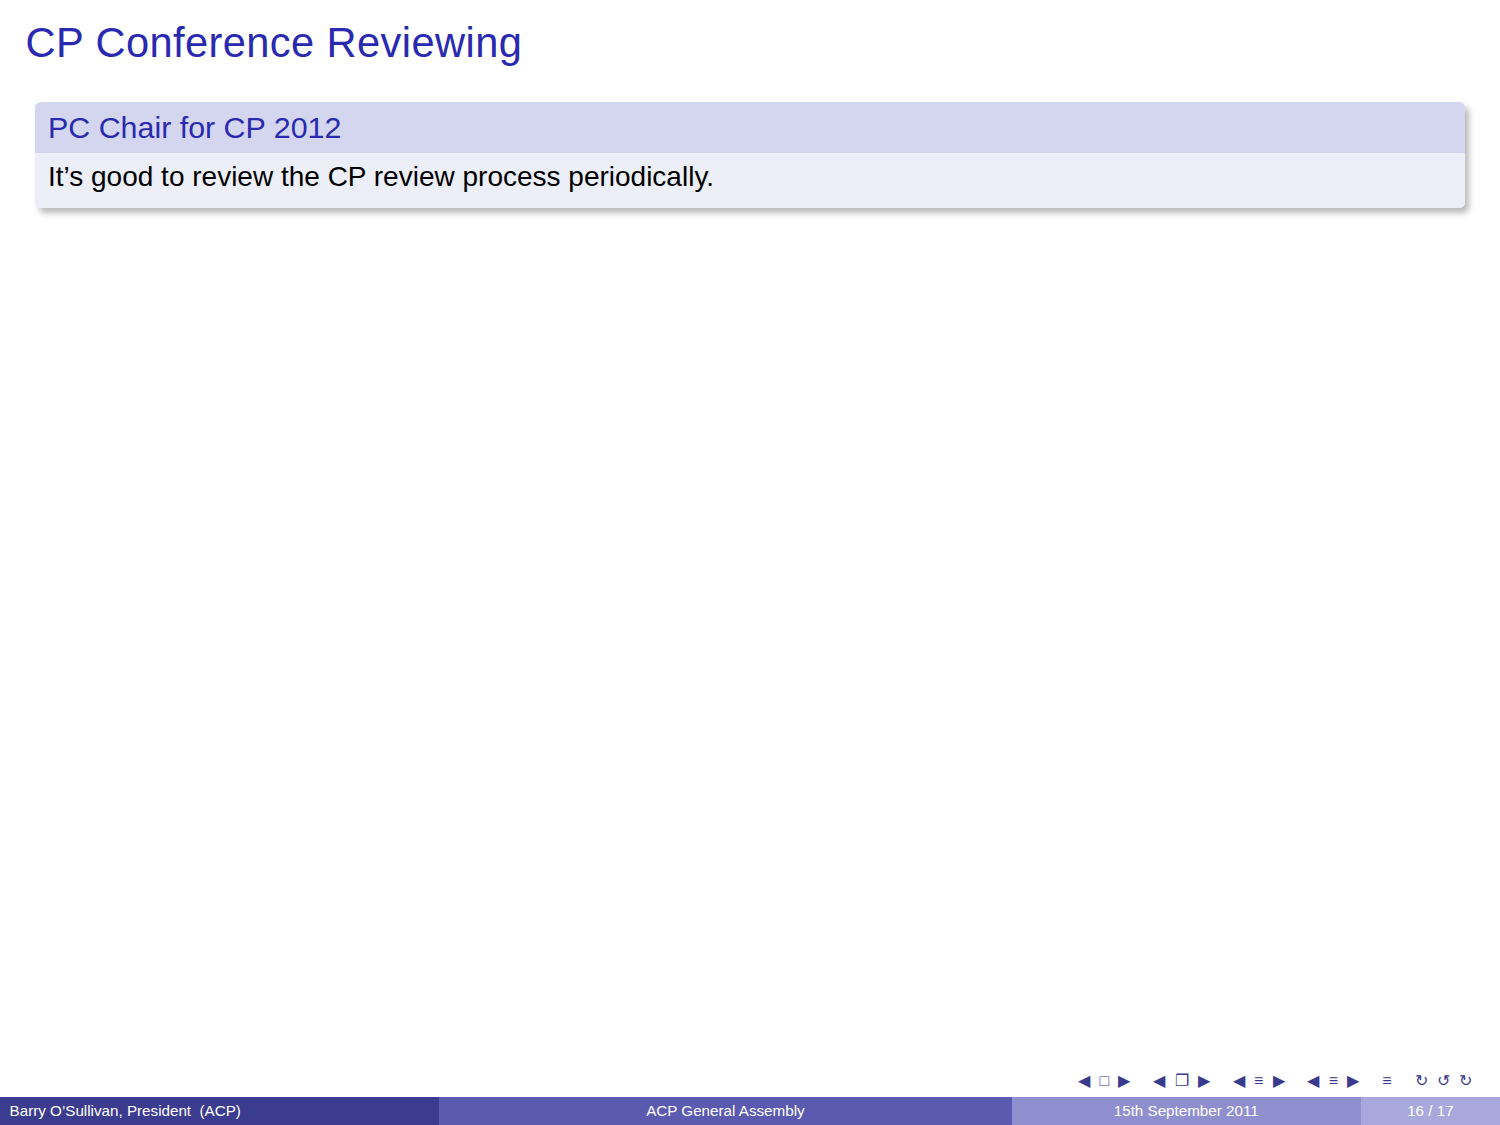CP Conference Reviewing
PC Chair for CP 2012
It’s good to review the CP review process periodically.
◀ □ ▶ ◀ ❐ ▶ ◀ ≡ ▶ ◀ ≡ ▶ ≡ ↻ ↺ ↻
Barry O’Sullivan, President (ACP)
ACP General Assembly
15th September 2011
16 / 17